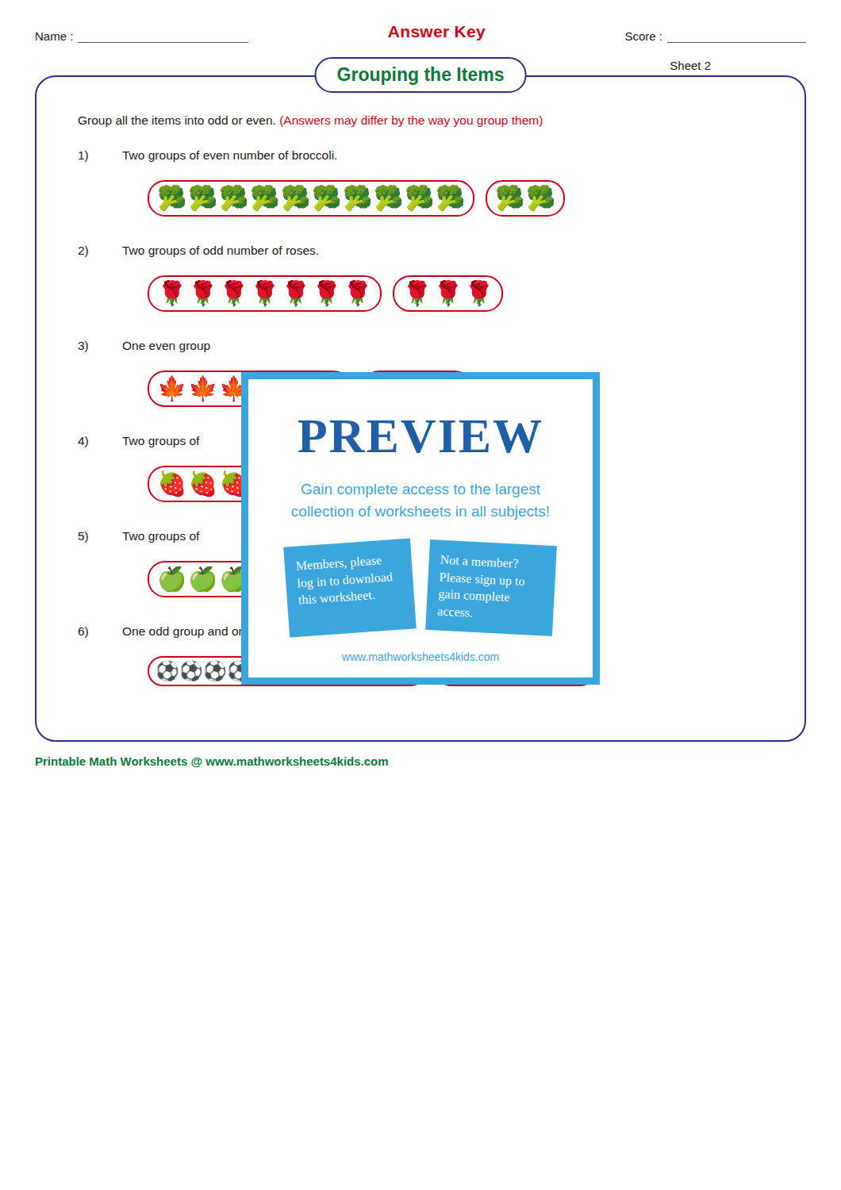Name :
Answer Key
Score :
Grouping the Items
Sheet 2
Group all the items into odd or even. (Answers may differ by the way you group them)
1) Two groups of even number of broccoli.
🥦🥦🥦🥦🥦🥦🥦🥦🥦🥦
🥦🥦
2) Two groups of odd number of roses.
🌹🌹🌹🌹🌹🌹🌹
🌹🌹🌹
3) One even group
🍁🍁🍁🍁🍁🍁
🍁🍁🍁
4) Two groups of
🍓🍓🍓🍓
🍓🍓
5) Two groups of
🍏🍏🍏🍏🍏🍏🍏🍏🍏
🍏🍏🍏
6) One odd group and one even group of soccers.
⚽⚽⚽⚽⚽⚽⚽⚽⚽⚽⚽
⚽⚽⚽⚽⚽⚽
PREVIEW
Gain complete access to the largest collection of worksheets in all subjects!
Members, please log in to download this worksheet.
Not a member? Please sign up to gain complete access.
www.mathworksheets4kids.com
Printable Math Worksheets @ www.mathworksheets4kids.com